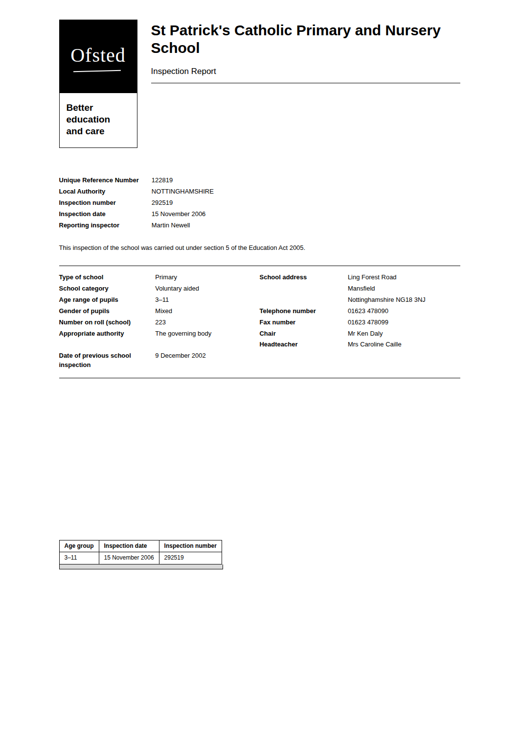Ofsted
Better
education
and care
St Patrick's Catholic Primary and Nursery School
Inspection Report
| Unique Reference Number | 122819 |
| Local Authority | NOTTINGHAMSHIRE |
| Inspection number | 292519 |
| Inspection date | 15 November 2006 |
| Reporting inspector | Martin Newell |
This inspection of the school was carried out under section 5 of the Education Act 2005.
| Type of school | Primary | School address | Ling Forest Road |
| School category | Voluntary aided | | Mansfield |
| Age range of pupils | 3–11 | | Nottinghamshire NG18 3NJ |
| Gender of pupils | Mixed | Telephone number | 01623 478090 |
| Number on roll (school) | 223 | Fax number | 01623 478099 |
| Appropriate authority | The governing body | Chair | Mr Ken Daly |
| | | Headteacher | Mrs Caroline Caille |
| Date of previous school inspection | 9 December 2002 | | |
| Age group | Inspection date | Inspection number |
| --- | --- | --- |
| 3–11 | 15 November 2006 | 292519 |